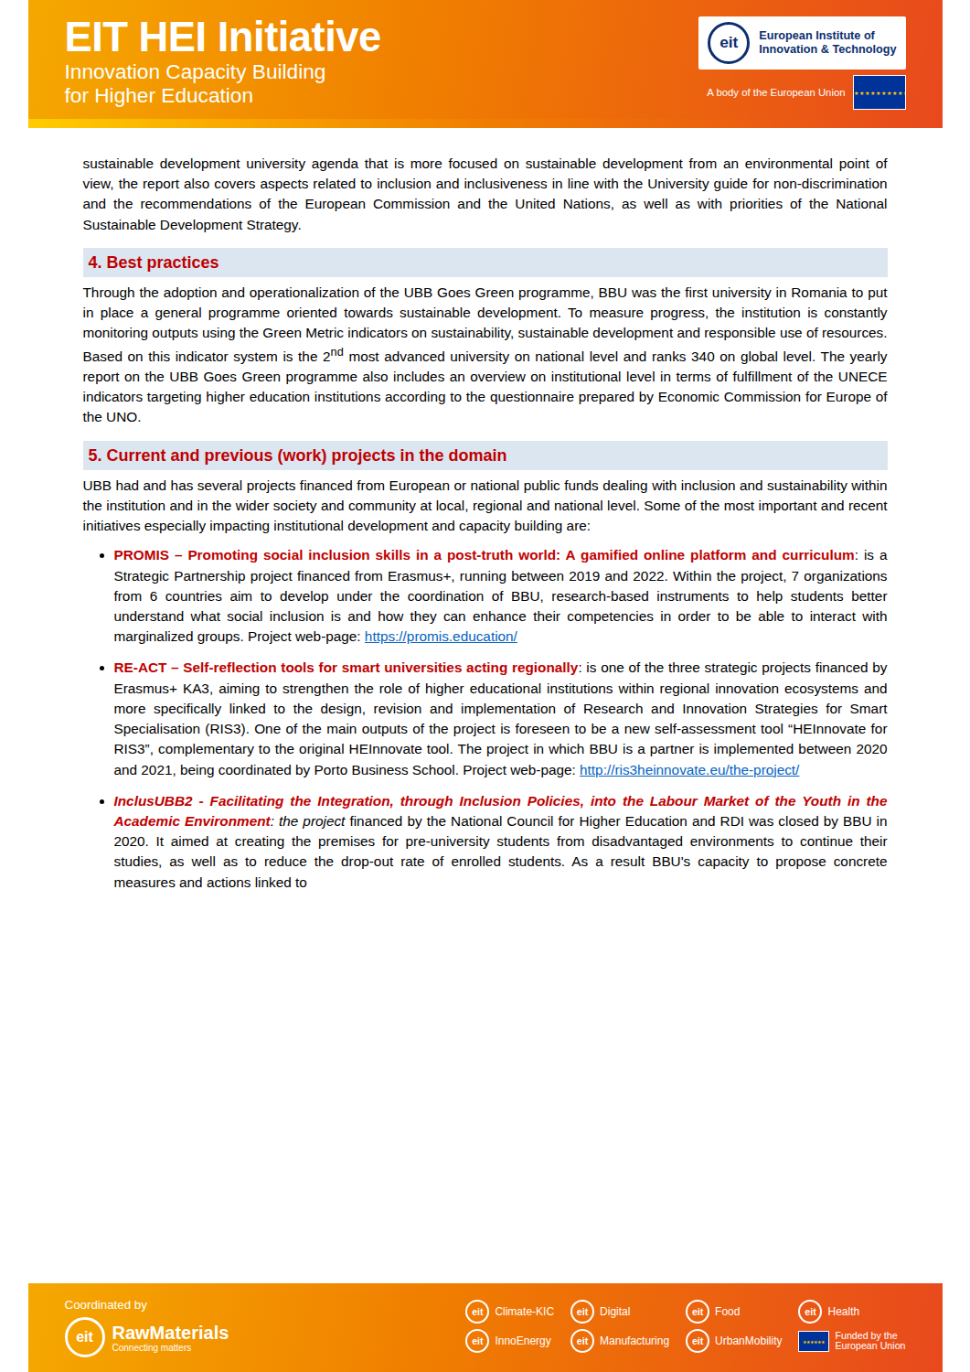EIT HEI Initiative
Innovation Capacity Building
for Higher Education
eit
European Institute of
Innovation & Technology
A body of the European Union
sustainable development university agenda that is more focused on sustainable development from an environmental point of view, the report also covers aspects related to inclusion and inclusiveness in line with the University guide for non-discrimination and the recommendations of the European Commission and the United Nations, as well as with priorities of the National Sustainable Development Strategy.
4. Best practices
Through the adoption and operationalization of the UBB Goes Green programme, BBU was the first university in Romania to put in place a general programme oriented towards sustainable development. To measure progress, the institution is constantly monitoring outputs using the Green Metric indicators on sustainability, sustainable development and responsible use of resources. Based on this indicator system is the 2nd most advanced university on national level and ranks 340 on global level. The yearly report on the UBB Goes Green programme also includes an overview on institutional level in terms of fulfillment of the UNECE indicators targeting higher education institutions according to the questionnaire prepared by Economic Commission for Europe of the UNO.
5. Current and previous (work) projects in the domain
UBB had and has several projects financed from European or national public funds dealing with inclusion and sustainability within the institution and in the wider society and community at local, regional and national level. Some of the most important and recent initiatives especially impacting institutional development and capacity building are:
PROMIS – Promoting social inclusion skills in a post-truth world: A gamified online platform and curriculum: is a Strategic Partnership project financed from Erasmus+, running between 2019 and 2022. Within the project, 7 organizations from 6 countries aim to develop under the coordination of BBU, research-based instruments to help students better understand what social inclusion is and how they can enhance their competencies in order to be able to interact with marginalized groups. Project web-page: https://promis.education/
RE-ACT – Self-reflection tools for smart universities acting regionally: is one of the three strategic projects financed by Erasmus+ KA3, aiming to strengthen the role of higher educational institutions within regional innovation ecosystems and more specifically linked to the design, revision and implementation of Research and Innovation Strategies for Smart Specialisation (RIS3). One of the main outputs of the project is foreseen to be a new self-assessment tool “HEInnovate for RIS3”, complementary to the original HEInnovate tool. The project in which BBU is a partner is implemented between 2020 and 2021, being coordinated by Porto Business School. Project web-page: http://ris3heinnovate.eu/the-project/
InclusUBB2 - Facilitating the Integration, through Inclusion Policies, into the Labour Market of the Youth in the Academic Environment: the project financed by the National Council for Higher Education and RDI was closed by BBU in 2020. It aimed at creating the premises for pre-university students from disadvantaged environments to continue their studies, as well as to reduce the drop-out rate of enrolled students. As a result BBU's capacity to propose concrete measures and actions linked to
Coordinated by
eit
RawMaterials Connecting matters
eit Climate-KIC
eit Digital
eit Food
eit Health
eit InnoEnergy
eit Manufacturing
eit UrbanMobility
Funded by the
European Union